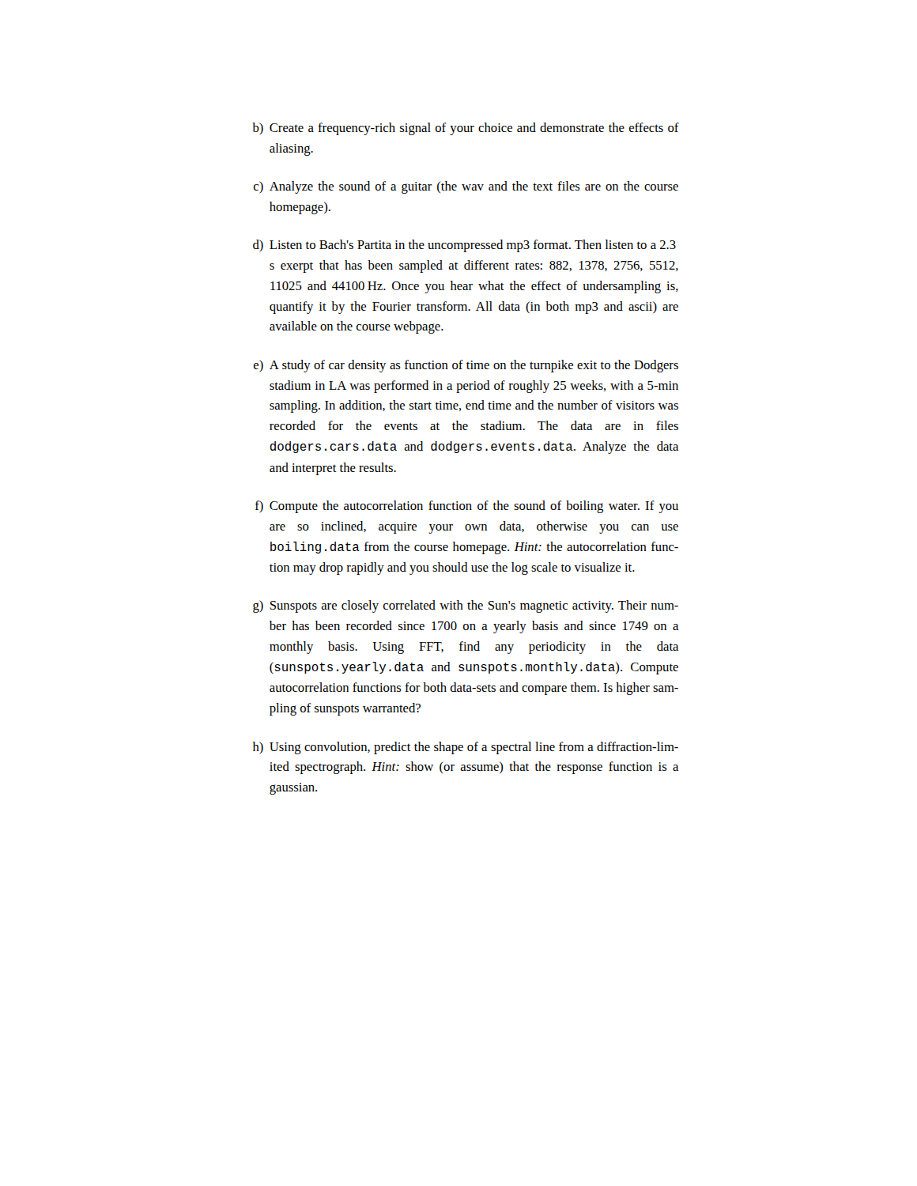b) Create a frequency-rich signal of your choice and demonstrate the effects of aliasing.
c) Analyze the sound of a guitar (the wav and the text files are on the course homepage).
d) Listen to Bach's Partita in the uncompressed mp3 format. Then listen to a 2.3 s exerpt that has been sampled at different rates: 882, 1378, 2756, 5512, 11025 and 44100 Hz. Once you hear what the effect of undersampling is, quantify it by the Fourier transform. All data (in both mp3 and ascii) are available on the course webpage.
e) A study of car density as function of time on the turnpike exit to the Dodgers stadium in LA was performed in a period of roughly 25 weeks, with a 5-min sampling. In addition, the start time, end time and the number of visitors was recorded for the events at the stadium. The data are in files dodgers.cars.data and dodgers.events.data. Analyze the data and interpret the results.
f) Compute the autocorrelation function of the sound of boiling water. If you are so inclined, acquire your own data, otherwise you can use boiling.data from the course homepage. Hint: the autocorrelation function may drop rapidly and you should use the log scale to visualize it.
g) Sunspots are closely correlated with the Sun's magnetic activity. Their number has been recorded since 1700 on a yearly basis and since 1749 on a monthly basis. Using FFT, find any periodicity in the data (sunspots.yearly.data and sunspots.monthly.data). Compute autocorrelation functions for both data-sets and compare them. Is higher sampling of sunspots warranted?
h) Using convolution, predict the shape of a spectral line from a diffraction-limited spectrograph. Hint: show (or assume) that the response function is a gaussian.